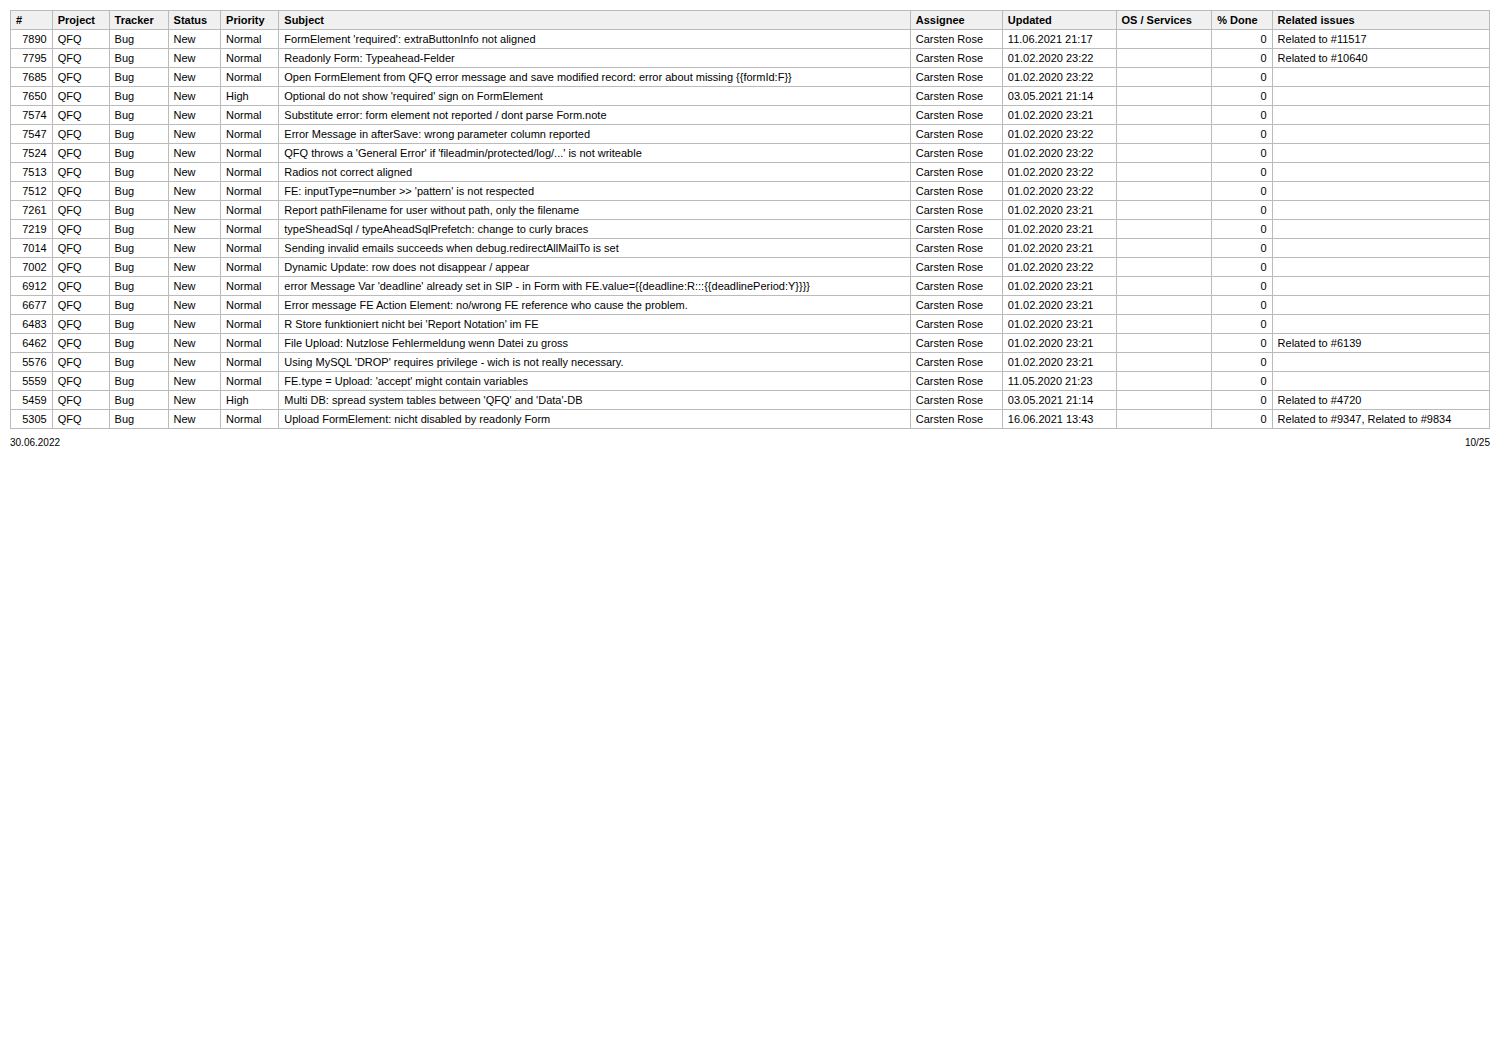| # | Project | Tracker | Status | Priority | Subject | Assignee | Updated | OS / Services | % Done | Related issues |
| --- | --- | --- | --- | --- | --- | --- | --- | --- | --- | --- |
| 7890 | QFQ | Bug | New | Normal | FormElement 'required': extraButtonInfo not aligned | Carsten Rose | 11.06.2021 21:17 | | 0 | Related to #11517 |
| 7795 | QFQ | Bug | New | Normal | Readonly Form: Typeahead-Felder | Carsten Rose | 01.02.2020 23:22 | | 0 | Related to #10640 |
| 7685 | QFQ | Bug | New | Normal | Open FormElement from QFQ error message and save modified record: error about missing {{formId:F}} | Carsten Rose | 01.02.2020 23:22 | | 0 | |
| 7650 | QFQ | Bug | New | High | Optional do not show 'required' sign on FormElement | Carsten Rose | 03.05.2021 21:14 | | 0 | |
| 7574 | QFQ | Bug | New | Normal | Substitute error: form element not reported / dont parse Form.note | Carsten Rose | 01.02.2020 23:21 | | 0 | |
| 7547 | QFQ | Bug | New | Normal | Error Message in afterSave: wrong parameter column reported | Carsten Rose | 01.02.2020 23:22 | | 0 | |
| 7524 | QFQ | Bug | New | Normal | QFQ throws a 'General Error' if 'fileadmin/protected/log/...' is not writeable | Carsten Rose | 01.02.2020 23:22 | | 0 | |
| 7513 | QFQ | Bug | New | Normal | Radios not correct aligned | Carsten Rose | 01.02.2020 23:22 | | 0 | |
| 7512 | QFQ | Bug | New | Normal | FE: inputType=number >> 'pattern' is not respected | Carsten Rose | 01.02.2020 23:22 | | 0 | |
| 7261 | QFQ | Bug | New | Normal | Report pathFilename for user without path, only the filename | Carsten Rose | 01.02.2020 23:21 | | 0 | |
| 7219 | QFQ | Bug | New | Normal | typeSheadSql / typeAheadSqlPrefetch: change to curly braces | Carsten Rose | 01.02.2020 23:21 | | 0 | |
| 7014 | QFQ | Bug | New | Normal | Sending invalid emails succeeds when debug.redirectAllMailTo is set | Carsten Rose | 01.02.2020 23:21 | | 0 | |
| 7002 | QFQ | Bug | New | Normal | Dynamic Update: row does not disappear / appear | Carsten Rose | 01.02.2020 23:22 | | 0 | |
| 6912 | QFQ | Bug | New | Normal | error Message Var 'deadline' already set in SIP - in Form with FE.value={{deadline:R:::{{deadlinePeriod:Y}}}} | Carsten Rose | 01.02.2020 23:21 | | 0 | |
| 6677 | QFQ | Bug | New | Normal | Error message FE Action Element: no/wrong FE reference who cause the problem. | Carsten Rose | 01.02.2020 23:21 | | 0 | |
| 6483 | QFQ | Bug | New | Normal | R Store funktioniert nicht bei 'Report Notation' im FE | Carsten Rose | 01.02.2020 23:21 | | 0 | |
| 6462 | QFQ | Bug | New | Normal | File Upload: Nutzlose Fehlermeldung wenn Datei zu gross | Carsten Rose | 01.02.2020 23:21 | | 0 | Related to #6139 |
| 5576 | QFQ | Bug | New | Normal | Using MySQL 'DROP' requires privilege - wich is not really necessary. | Carsten Rose | 01.02.2020 23:21 | | 0 | |
| 5559 | QFQ | Bug | New | Normal | FE.type = Upload: 'accept' might contain variables | Carsten Rose | 11.05.2020 21:23 | | 0 | |
| 5459 | QFQ | Bug | New | High | Multi DB: spread system tables between 'QFQ' and 'Data'-DB | Carsten Rose | 03.05.2021 21:14 | | 0 | Related to #4720 |
| 5305 | QFQ | Bug | New | Normal | Upload FormElement: nicht disabled by readonly Form | Carsten Rose | 16.06.2021 13:43 | | 0 | Related to #9347, Related to #9834 |
30.06.2022 10/25